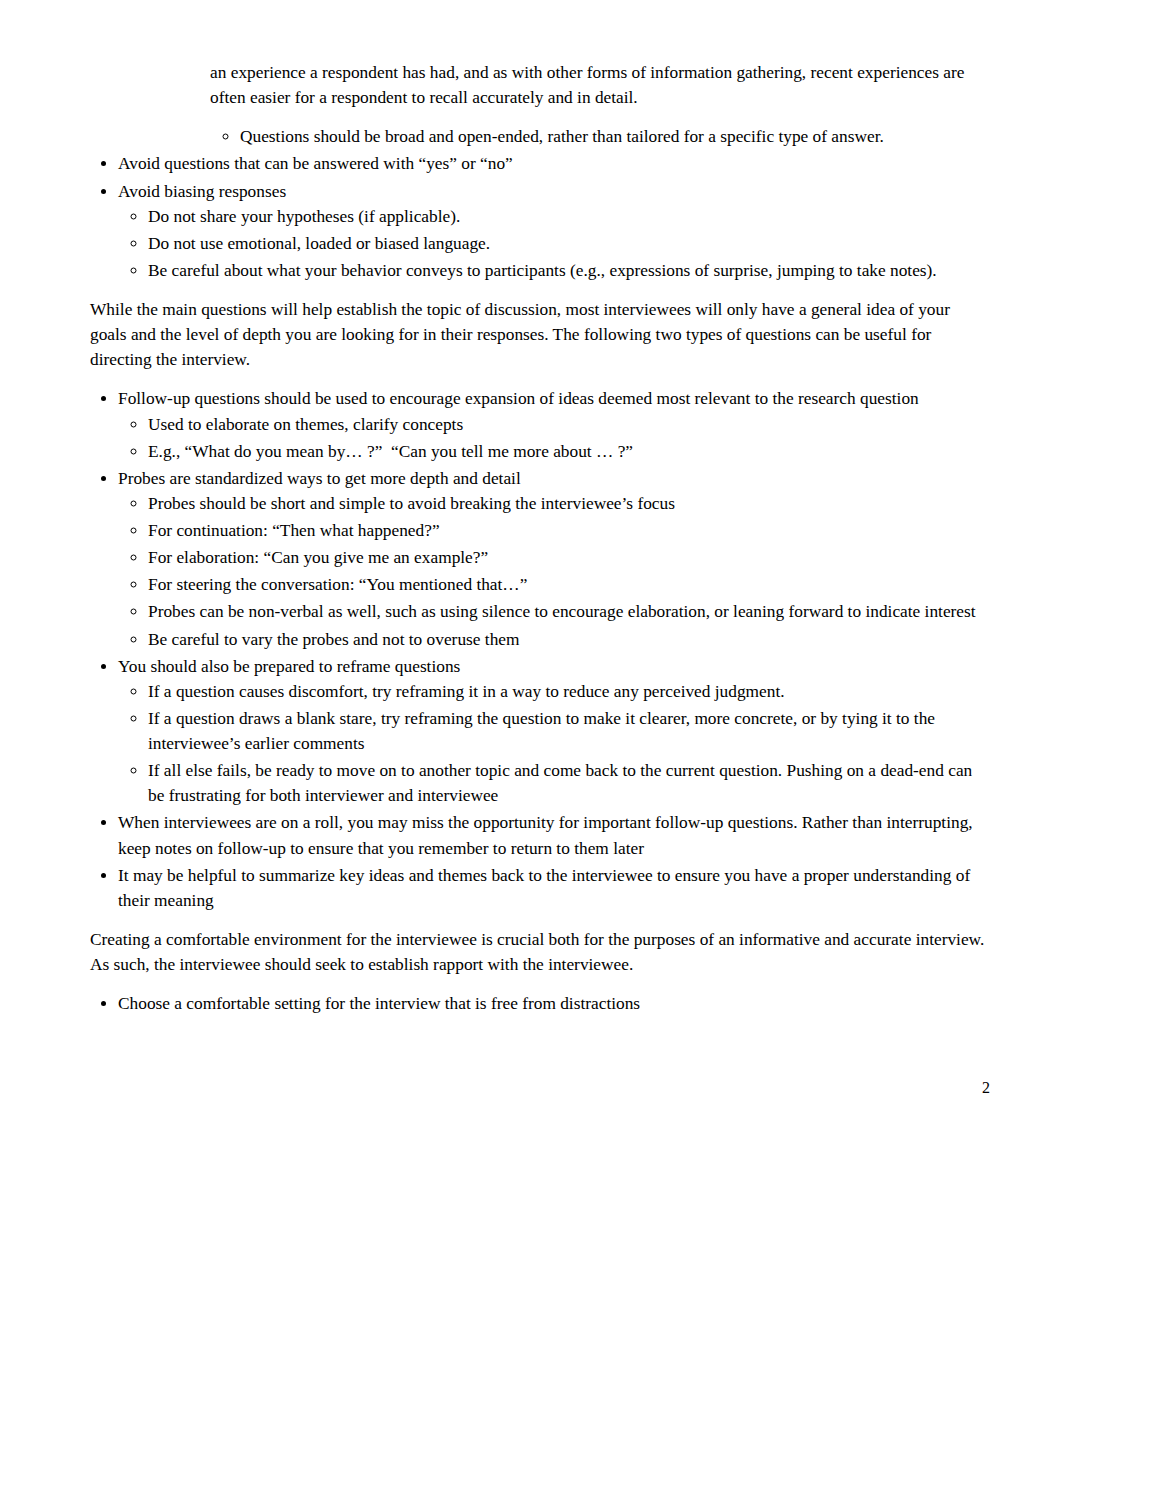an experience a respondent has had, and as with other forms of information gathering, recent experiences are often easier for a respondent to recall accurately and in detail.
Questions should be broad and open-ended, rather than tailored for a specific type of answer.
Avoid questions that can be answered with “yes” or “no”
Avoid biasing responses
Do not share your hypotheses (if applicable).
Do not use emotional, loaded or biased language.
Be careful about what your behavior conveys to participants (e.g., expressions of surprise, jumping to take notes).
While the main questions will help establish the topic of discussion, most interviewees will only have a general idea of your goals and the level of depth you are looking for in their responses. The following two types of questions can be useful for directing the interview.
Follow-up questions should be used to encourage expansion of ideas deemed most relevant to the research question
Used to elaborate on themes, clarify concepts
E.g., “What do you mean by… ?” “Can you tell me more about … ?”
Probes are standardized ways to get more depth and detail
Probes should be short and simple to avoid breaking the interviewee’s focus
For continuation: “Then what happened?”
For elaboration: “Can you give me an example?”
For steering the conversation: “You mentioned that…”
Probes can be non-verbal as well, such as using silence to encourage elaboration, or leaning forward to indicate interest
Be careful to vary the probes and not to overuse them
You should also be prepared to reframe questions
If a question causes discomfort, try reframing it in a way to reduce any perceived judgment.
If a question draws a blank stare, try reframing the question to make it clearer, more concrete, or by tying it to the interviewee’s earlier comments
If all else fails, be ready to move on to another topic and come back to the current question. Pushing on a dead-end can be frustrating for both interviewer and interviewee
When interviewees are on a roll, you may miss the opportunity for important follow-up questions. Rather than interrupting, keep notes on follow-up to ensure that you remember to return to them later
It may be helpful to summarize key ideas and themes back to the interviewee to ensure you have a proper understanding of their meaning
Creating a comfortable environment for the interviewee is crucial both for the purposes of an informative and accurate interview. As such, the interviewee should seek to establish rapport with the interviewee.
Choose a comfortable setting for the interview that is free from distractions
2